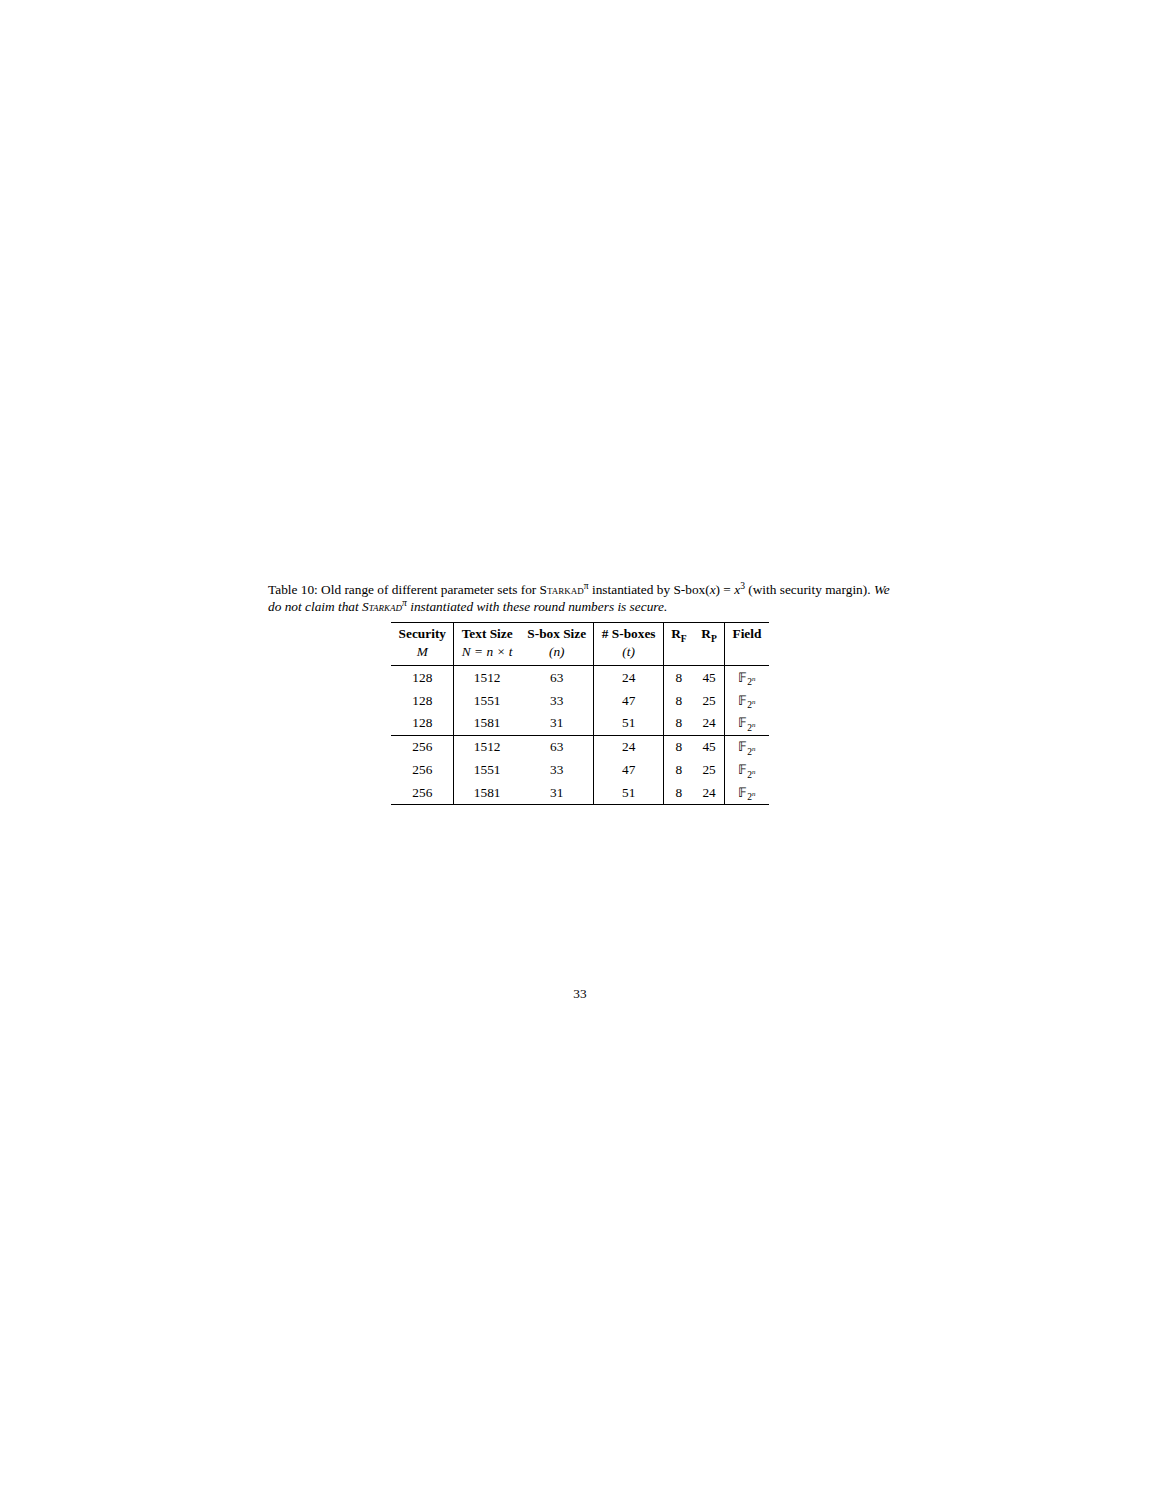Table 10: Old range of different parameter sets for Starkadπ instantiated by S-box(x) = x3 (with security margin). We do not claim that Starkadπ instantiated with these round numbers is secure.
| Security | Text Size | S-box Size | # S-boxes | R F | R P | Field |
| --- | --- | --- | --- | --- | --- | --- |
| M | N = n × t | ( n ) | ( t ) | | | |
| 128 | 1512 | 63 | 24 | 8 | 45 | 𝔽 2 n |
| 128 | 1551 | 33 | 47 | 8 | 25 | 𝔽 2 n |
| 128 | 1581 | 31 | 51 | 8 | 24 | 𝔽 2 n |
| 256 | 1512 | 63 | 24 | 8 | 45 | 𝔽 2 n |
| 256 | 1551 | 33 | 47 | 8 | 25 | 𝔽 2 n |
| 256 | 1581 | 31 | 51 | 8 | 24 | 𝔽 2 n |
33